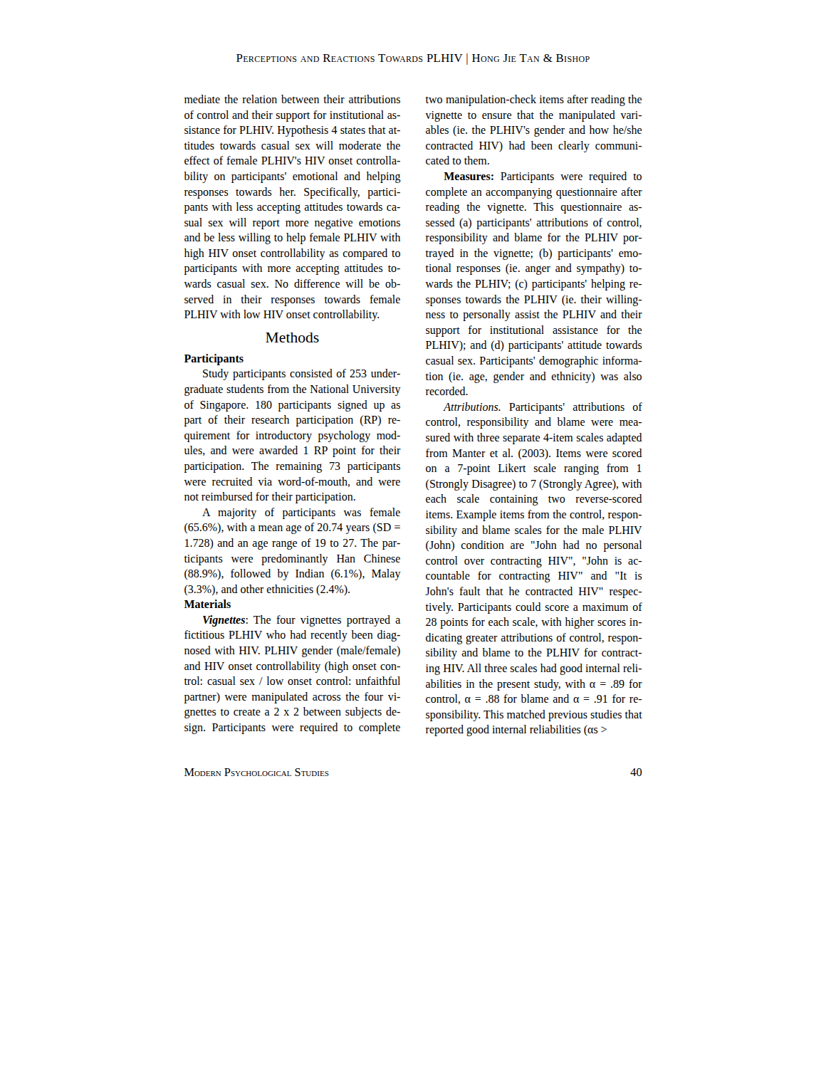Perceptions and Reactions Towards PLHIV | Hong Jie Tan & Bishop
mediate the relation between their attributions of control and their support for institutional assistance for PLHIV. Hypothesis 4 states that attitudes towards casual sex will moderate the effect of female PLHIV's HIV onset controllability on participants' emotional and helping responses towards her. Specifically, participants with less accepting attitudes towards casual sex will report more negative emotions and be less willing to help female PLHIV with high HIV onset controllability as compared to participants with more accepting attitudes towards casual sex. No difference will be observed in their responses towards female PLHIV with low HIV onset controllability.
Methods
Participants
Study participants consisted of 253 undergraduate students from the National University of Singapore. 180 participants signed up as part of their research participation (RP) requirement for introductory psychology modules, and were awarded 1 RP point for their participation. The remaining 73 participants were recruited via word-of-mouth, and were not reimbursed for their participation.
A majority of participants was female (65.6%), with a mean age of 20.74 years (SD = 1.728) and an age range of 19 to 27. The participants were predominantly Han Chinese (88.9%), followed by Indian (6.1%), Malay (3.3%), and other ethnicities (2.4%).
Materials
Vignettes: The four vignettes portrayed a fictitious PLHIV who had recently been diagnosed with HIV. PLHIV gender (male/female) and HIV onset controllability (high onset control: casual sex / low onset control: unfaithful partner) were manipulated across the four vignettes to create a 2 x 2 between subjects design. Participants were required to complete two manipulation-check items after reading the vignette to ensure that the manipulated variables (ie. the PLHIV's gender and how he/she contracted HIV) had been clearly communicated to them.
Measures: Participants were required to complete an accompanying questionnaire after reading the vignette. This questionnaire assessed (a) participants' attributions of control, responsibility and blame for the PLHIV portrayed in the vignette; (b) participants' emotional responses (ie. anger and sympathy) towards the PLHIV; (c) participants' helping responses towards the PLHIV (ie. their willingness to personally assist the PLHIV and their support for institutional assistance for the PLHIV); and (d) participants' attitude towards casual sex. Participants' demographic information (ie. age, gender and ethnicity) was also recorded.
Attributions. Participants' attributions of control, responsibility and blame were measured with three separate 4-item scales adapted from Manter et al. (2003). Items were scored on a 7-point Likert scale ranging from 1 (Strongly Disagree) to 7 (Strongly Agree), with each scale containing two reverse-scored items. Example items from the control, responsibility and blame scales for the male PLHIV (John) condition are "John had no personal control over contracting HIV", "John is accountable for contracting HIV" and "It is John's fault that he contracted HIV" respectively. Participants could score a maximum of 28 points for each scale, with higher scores indicating greater attributions of control, responsibility and blame to the PLHIV for contracting HIV. All three scales had good internal reliabilities in the present study, with α = .89 for control, α = .88 for blame and α = .91 for responsibility. This matched previous studies that reported good internal reliabilities (αs >
Modern Psychological Studies 40